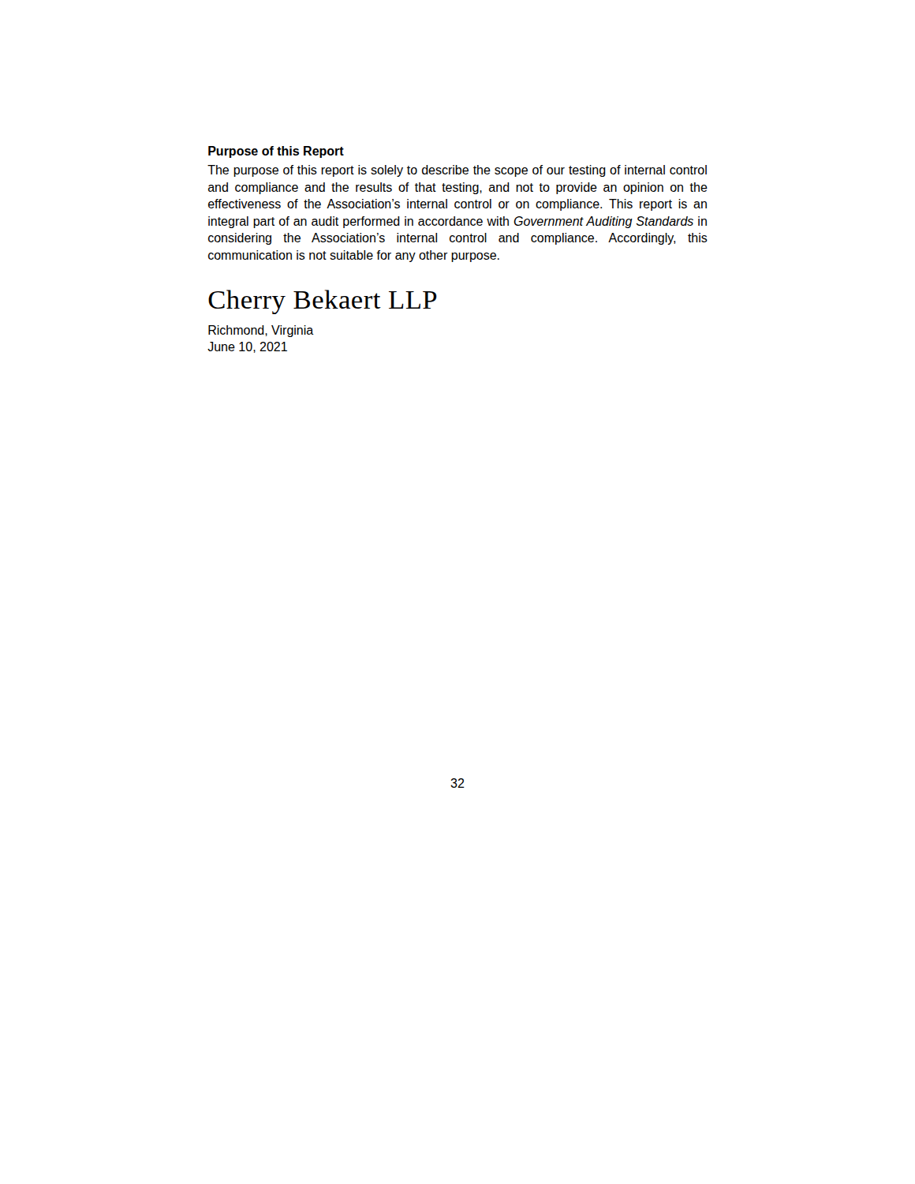Purpose of this Report
The purpose of this report is solely to describe the scope of our testing of internal control and compliance and the results of that testing, and not to provide an opinion on the effectiveness of the Association’s internal control or on compliance. This report is an integral part of an audit performed in accordance with Government Auditing Standards in considering the Association’s internal control and compliance. Accordingly, this communication is not suitable for any other purpose.
Cherry Bekaert LLP
Richmond, Virginia
June 10, 2021
32